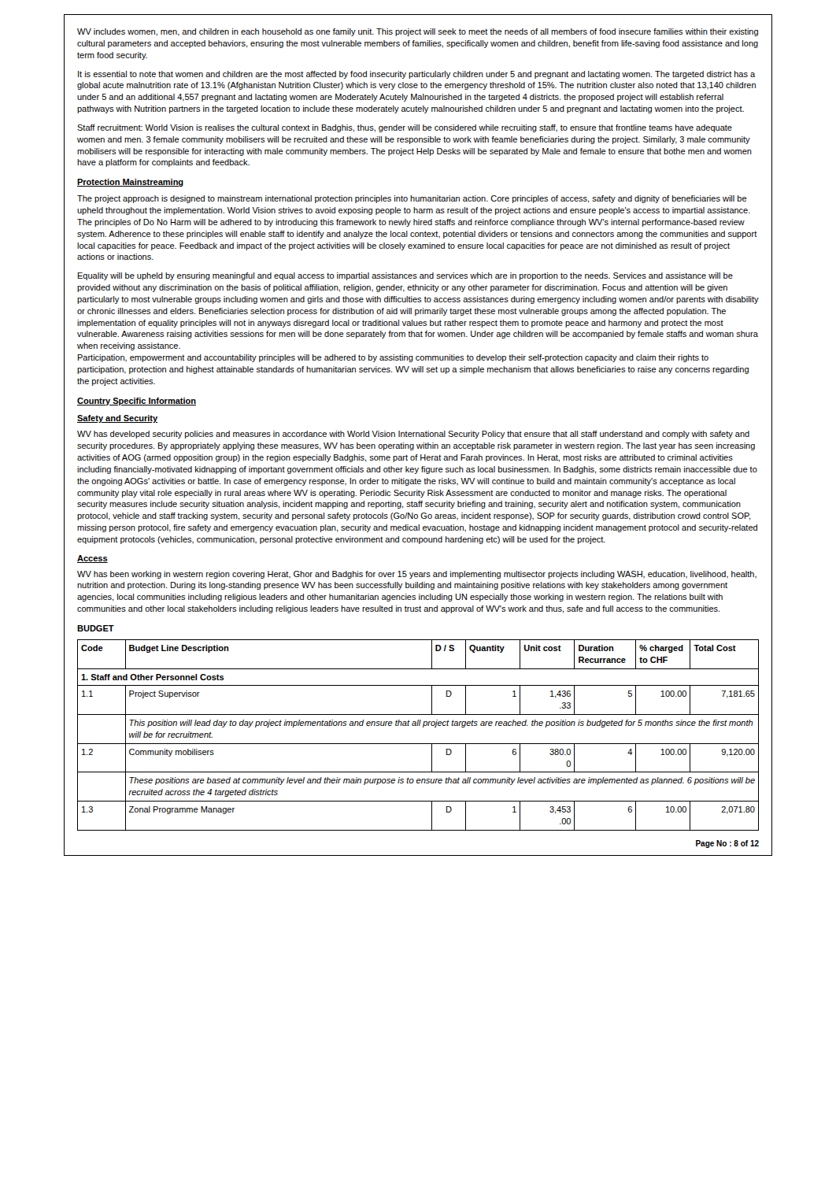WV includes women, men, and children in each household as one family unit. This project will seek to meet the needs of all members of food insecure families within their existing cultural parameters and accepted behaviors, ensuring the most vulnerable members of families, specifically women and children, benefit from life-saving food assistance and long term food security.
It is essential to note that women and children are the most affected by food insecurity particularly children under 5 and pregnant and lactating women. The targeted district has a global acute malnutrition rate of 13.1% (Afghanistan Nutrition Cluster) which is very close to the emergency threshold of 15%. The nutrition cluster also noted that 13,140 children under 5 and an additional 4,557 pregnant and lactating women are Moderately Acutely Malnourished in the targeted 4 districts. the proposed project will establish referral pathways with Nutrition partners in the targeted location to include these moderately acutely malnourished children under 5 and pregnant and lactating women into the project.
Staff recruitment: World Vision is realises the cultural context in Badghis, thus, gender will be considered while recruiting staff, to ensure that frontline teams have adequate women and men. 3 female community mobilisers will be recruited and these will be responsible to work with feamle beneficiaries during the project. Similarly, 3 male community mobilisers will be responsible for interacting with male community members. The project Help Desks will be separated by Male and female to ensure that bothe men and women have a platform for complaints and feedback.
Protection Mainstreaming
The project approach is designed to mainstream international protection principles into humanitarian action. Core principles of access, safety and dignity of beneficiaries will be upheld throughout the implementation. World Vision strives to avoid exposing people to harm as result of the project actions and ensure people's access to impartial assistance. The principles of Do No Harm will be adhered to by introducing this framework to newly hired staffs and reinforce compliance through WV's internal performance-based review system. Adherence to these principles will enable staff to identify and analyze the local context, potential dividers or tensions and connectors among the communities and support local capacities for peace. Feedback and impact of the project activities will be closely examined to ensure local capacities for peace are not diminished as result of project actions or inactions.
Equality will be upheld by ensuring meaningful and equal access to impartial assistances and services which are in proportion to the needs. Services and assistance will be provided without any discrimination on the basis of political affiliation, religion, gender, ethnicity or any other parameter for discrimination. Focus and attention will be given particularly to most vulnerable groups including women and girls and those with difficulties to access assistances during emergency including women and/or parents with disability or chronic illnesses and elders. Beneficiaries selection process for distribution of aid will primarily target these most vulnerable groups among the affected population. The implementation of equality principles will not in anyways disregard local or traditional values but rather respect them to promote peace and harmony and protect the most vulnerable. Awareness raising activities sessions for men will be done separately from that for women. Under age children will be accompanied by female staffs and woman shura when receiving assistance.
Participation, empowerment and accountability principles will be adhered to by assisting communities to develop their self-protection capacity and claim their rights to participation, protection and highest attainable standards of humanitarian services. WV will set up a simple mechanism that allows beneficiaries to raise any concerns regarding the project activities.
Country Specific Information
Safety and Security
WV has developed security policies and measures in accordance with World Vision International Security Policy that ensure that all staff understand and comply with safety and security procedures. By appropriately applying these measures, WV has been operating within an acceptable risk parameter in western region. The last year has seen increasing activities of AOG (armed opposition group) in the region especially Badghis, some part of Herat and Farah provinces. In Herat, most risks are attributed to criminal activities including financially-motivated kidnapping of important government officials and other key figure such as local businessmen. In Badghis, some districts remain inaccessible due to the ongoing AOGs' activities or battle. In case of emergency response, In order to mitigate the risks, WV will continue to build and maintain community's acceptance as local community play vital role especially in rural areas where WV is operating. Periodic Security Risk Assessment are conducted to monitor and manage risks. The operational security measures include security situation analysis, incident mapping and reporting, staff security briefing and training, security alert and notification system, communication protocol, vehicle and staff tracking system, security and personal safety protocols (Go/No Go areas, incident response), SOP for security guards, distribution crowd control SOP, missing person protocol, fire safety and emergency evacuation plan, security and medical evacuation, hostage and kidnapping incident management protocol and security-related equipment protocols (vehicles, communication, personal protective environment and compound hardening etc) will be used for the project.
Access
WV has been working in western region covering Herat, Ghor and Badghis for over 15 years and implementing multisector projects including WASH, education, livelihood, health, nutrition and protection. During its long-standing presence WV has been successfully building and maintaining positive relations with key stakeholders among government agencies, local communities including religious leaders and other humanitarian agencies including UN especially those working in western region. The relations built with communities and other local stakeholders including religious leaders have resulted in trust and approval of WV's work and thus, safe and full access to the communities.
BUDGET
| Code | Budget Line Description | D / S | Quantity | Unit cost | Duration Recurrance | % charged to CHF | Total Cost |
| --- | --- | --- | --- | --- | --- | --- | --- |
| 1. Staff and Other Personnel Costs |
| 1.1 | Project Supervisor | D | 1 | 1,436 .33 | 5 | 100.00 | 7,181.65 |
| | This position will lead day to day project implementations and ensure that all project targets are reached. the position is budgeted for 5 months since the first month will be for recruitment. |
| 1.2 | Community mobilisers | D | 6 | 380.0 0 | 4 | 100.00 | 9,120.00 |
| | These positions are based at community level and their main purpose is to ensure that all community level activities are implemented as planned. 6 positions will be recruited across the 4 targeted districts |
| 1.3 | Zonal Programme Manager | D | 1 | 3,453 .00 | 6 | 10.00 | 2,071.80 |
Page No : 8 of 12